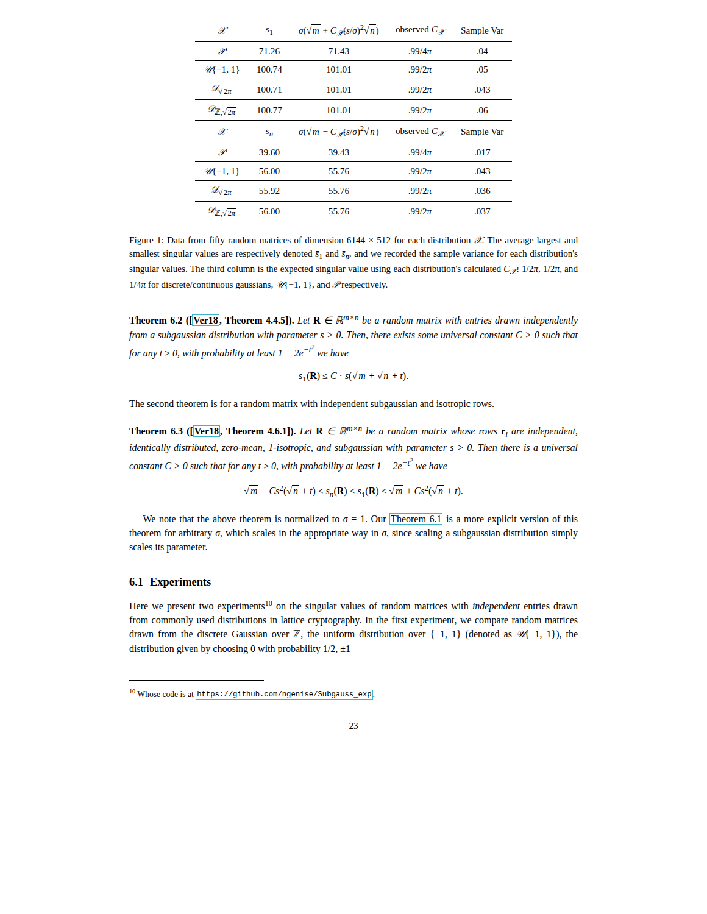| 𝒳 | s̄ 1 | σ ( √ m + C 𝒳 ( s / σ ) 2 √ n ) | observed C 𝒳 | Sample Var |
| --- | --- | --- | --- | --- |
| 𝒫 | 71.26 | 71.43 | .99/4 π | .04 |
| 𝒰 {−1, 1} | 100.74 | 101.01 | .99/2 π | .05 |
| 𝒟 √ 2 π | 100.71 | 101.01 | .99/2 π | .043 |
| 𝒟 ℤ, √ 2 π | 100.77 | 101.01 | .99/2 π | .06 |
| 𝒳 | s̄ n | σ ( √ m − C 𝒳 ( s / σ ) 2 √ n ) | observed C 𝒳 | Sample Var |
| 𝒫 | 39.60 | 39.43 | .99/4 π | .017 |
| 𝒰 {−1, 1} | 56.00 | 55.76 | .99/2 π | .043 |
| 𝒟 √ 2 π | 55.92 | 55.76 | .99/2 π | .036 |
| 𝒟 ℤ, √ 2 π | 56.00 | 55.76 | .99/2 π | .037 |
Figure 1: Data from fifty random matrices of dimension 6144 × 512 for each distribution 𝒳. The average largest and smallest singular values are respectively denoted s̄1 and s̄n, and we recorded the sample variance for each distribution's singular values. The third column is the expected singular value using each distribution's calculated C𝒳: 1/2π, 1/2π, and 1/4π for discrete/continuous gaussians, 𝒰{−1, 1}, and 𝒫 respectively.
Theorem 6.2 ([Ver18, Theorem 4.4.5]). Let R ∈ ℝm×n be a random matrix with entries drawn independently from a subgaussian distribution with parameter s > 0. Then, there exists some universal constant C > 0 such that for any t ≥ 0, with probability at least 1 − 2e−t2 we have
s1(R) ≤ C · s(√m + √n + t).
The second theorem is for a random matrix with independent subgaussian and isotropic rows.
Theorem 6.3 ([Ver18, Theorem 4.6.1]). Let R ∈ ℝm×n be a random matrix whose rows ri are independent, identically distributed, zero-mean, 1-isotropic, and subgaussian with parameter s > 0. Then there is a universal constant C > 0 such that for any t ≥ 0, with probability at least 1 − 2e−t2 we have
√m − Cs2(√n + t) ≤ sn(R) ≤ s1(R) ≤ √m + Cs2(√n + t).
We note that the above theorem is normalized to σ = 1. Our Theorem 6.1 is a more explicit version of this theorem for arbitrary σ, which scales in the appropriate way in σ, since scaling a subgaussian distribution simply scales its parameter.
6.1 Experiments
Here we present two experiments10 on the singular values of random matrices with independent entries drawn from commonly used distributions in lattice cryptography. In the first experiment, we compare random matrices drawn from the discrete Gaussian over ℤ, the uniform distribution over {−1, 1} (denoted as 𝒰{−1, 1}), the distribution given by choosing 0 with probability 1/2, ±1
10 Whose code is at https://github.com/ngenise/Subgauss_exp.
23